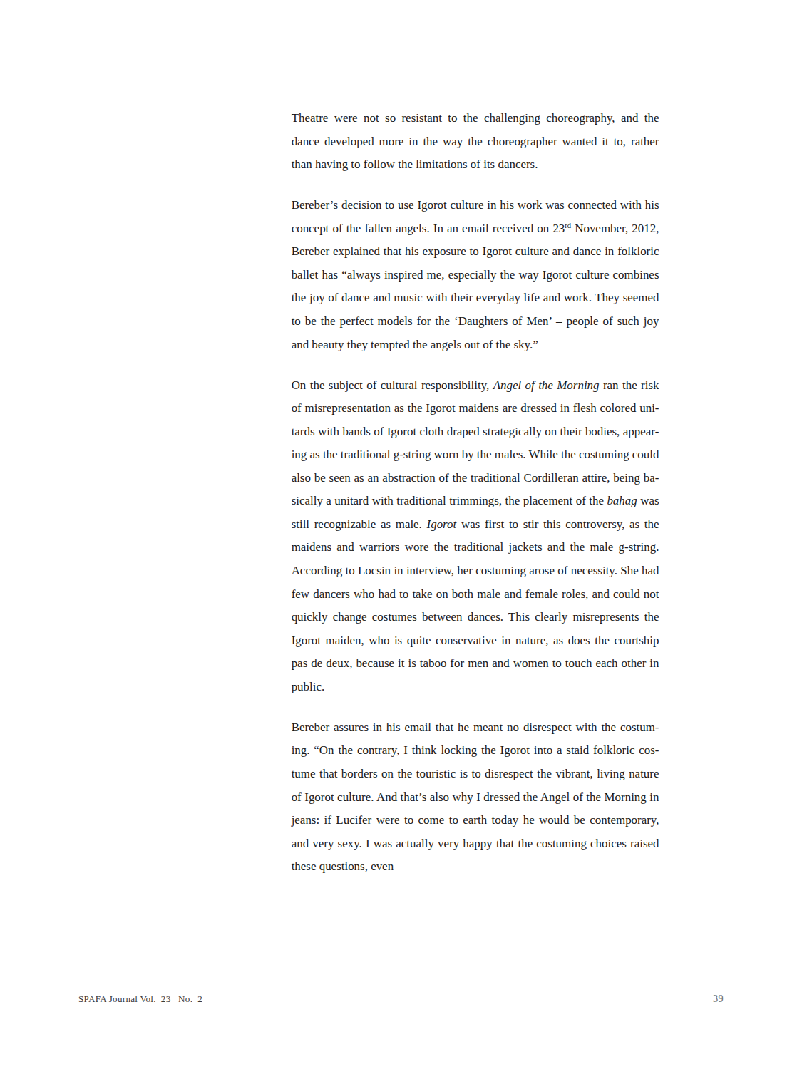Theatre were not so resistant to the challenging choreography, and the dance developed more in the way the choreographer wanted it to, rather than having to follow the limitations of its dancers.
Bereber’s decision to use Igorot culture in his work was connected with his concept of the fallen angels. In an email received on 23rd November, 2012, Bereber explained that his exposure to Igorot culture and dance in folkloric ballet has “always inspired me, especially the way Igorot culture combines the joy of dance and music with their everyday life and work. They seemed to be the perfect models for the ‘Daughters of Men’ – people of such joy and beauty they tempted the angels out of the sky.”
On the subject of cultural responsibility, Angel of the Morning ran the risk of misrepresentation as the Igorot maidens are dressed in flesh colored unitards with bands of Igorot cloth draped strategically on their bodies, appearing as the traditional g-string worn by the males. While the costuming could also be seen as an abstraction of the traditional Cordilleran attire, being basically a unitard with traditional trimmings, the placement of the bahag was still recognizable as male. Igorot was first to stir this controversy, as the maidens and warriors wore the traditional jackets and the male g-string. According to Locsin in interview, her costuming arose of necessity. She had few dancers who had to take on both male and female roles, and could not quickly change costumes between dances. This clearly misrepresents the Igorot maiden, who is quite conservative in nature, as does the courtship pas de deux, because it is taboo for men and women to touch each other in public.
Bereber assures in his email that he meant no disrespect with the costuming. “On the contrary, I think locking the Igorot into a staid folkloric costume that borders on the touristic is to disrespect the vibrant, living nature of Igorot culture. And that’s also why I dressed the Angel of the Morning in jeans: if Lucifer were to come to earth today he would be contemporary, and very sexy. I was actually very happy that the costuming choices raised these questions, even
SPAFA Journal Vol. 23 No. 2
39